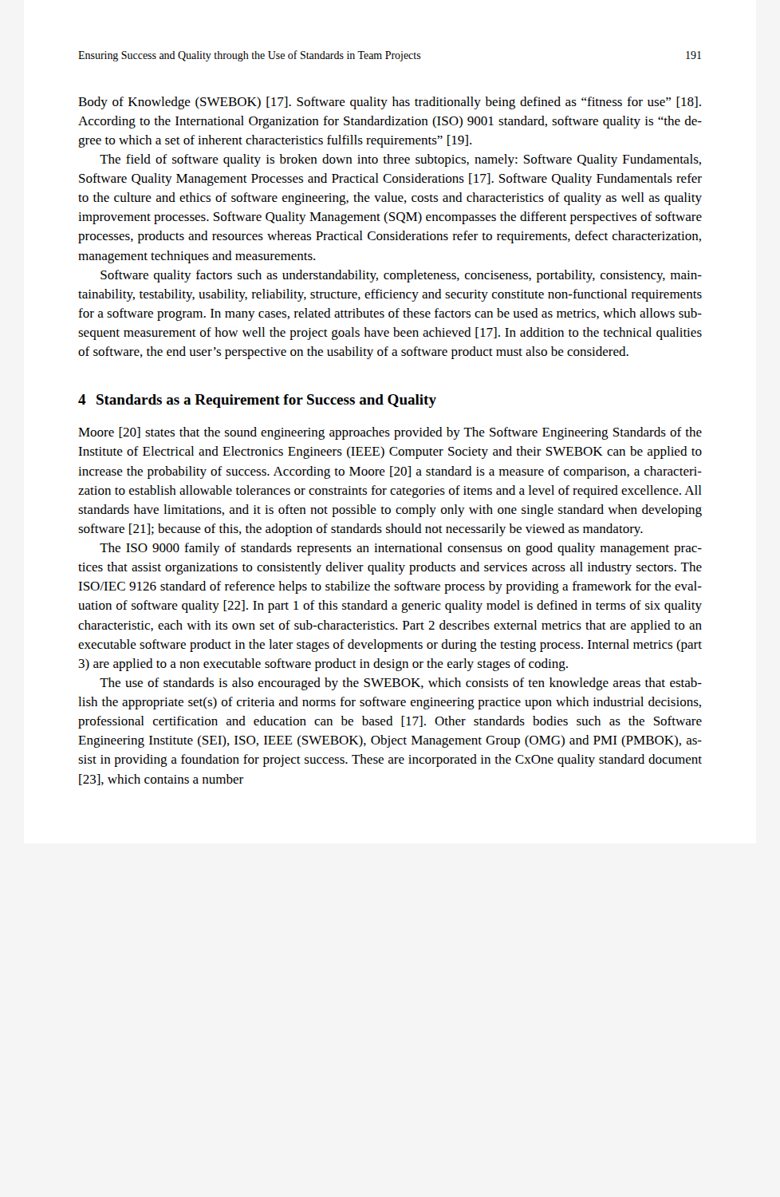Ensuring Success and Quality through the Use of Standards in Team Projects 191
Body of Knowledge (SWEBOK) [17]. Software quality has traditionally being defined as “fitness for use” [18]. According to the International Organization for Standardization (ISO) 9001 standard, software quality is “the degree to which a set of inherent characteristics fulfills requirements” [19].
The field of software quality is broken down into three subtopics, namely: Software Quality Fundamentals, Software Quality Management Processes and Practical Considerations [17]. Software Quality Fundamentals refer to the culture and ethics of software engineering, the value, costs and characteristics of quality as well as quality improvement processes. Software Quality Management (SQM) encompasses the different perspectives of software processes, products and resources whereas Practical Considerations refer to requirements, defect characterization, management techniques and measurements.
Software quality factors such as understandability, completeness, conciseness, portability, consistency, maintainability, testability, usability, reliability, structure, efficiency and security constitute non-functional requirements for a software program. In many cases, related attributes of these factors can be used as metrics, which allows subsequent measurement of how well the project goals have been achieved [17]. In addition to the technical qualities of software, the end user’s perspective on the usability of a software product must also be considered.
4 Standards as a Requirement for Success and Quality
Moore [20] states that the sound engineering approaches provided by The Software Engineering Standards of the Institute of Electrical and Electronics Engineers (IEEE) Computer Society and their SWEBOK can be applied to increase the probability of success. According to Moore [20] a standard is a measure of comparison, a characterization to establish allowable tolerances or constraints for categories of items and a level of required excellence. All standards have limitations, and it is often not possible to comply only with one single standard when developing software [21]; because of this, the adoption of standards should not necessarily be viewed as mandatory.
The ISO 9000 family of standards represents an international consensus on good quality management practices that assist organizations to consistently deliver quality products and services across all industry sectors. The ISO/IEC 9126 standard of reference helps to stabilize the software process by providing a framework for the evaluation of software quality [22]. In part 1 of this standard a generic quality model is defined in terms of six quality characteristic, each with its own set of sub-characteristics. Part 2 describes external metrics that are applied to an executable software product in the later stages of developments or during the testing process. Internal metrics (part 3) are applied to a non executable software product in design or the early stages of coding.
The use of standards is also encouraged by the SWEBOK, which consists of ten knowledge areas that establish the appropriate set(s) of criteria and norms for software engineering practice upon which industrial decisions, professional certification and education can be based [17]. Other standards bodies such as the Software Engineering Institute (SEI), ISO, IEEE (SWEBOK), Object Management Group (OMG) and PMI (PMBOK), assist in providing a foundation for project success. These are incorporated in the CxOne quality standard document [23], which contains a number